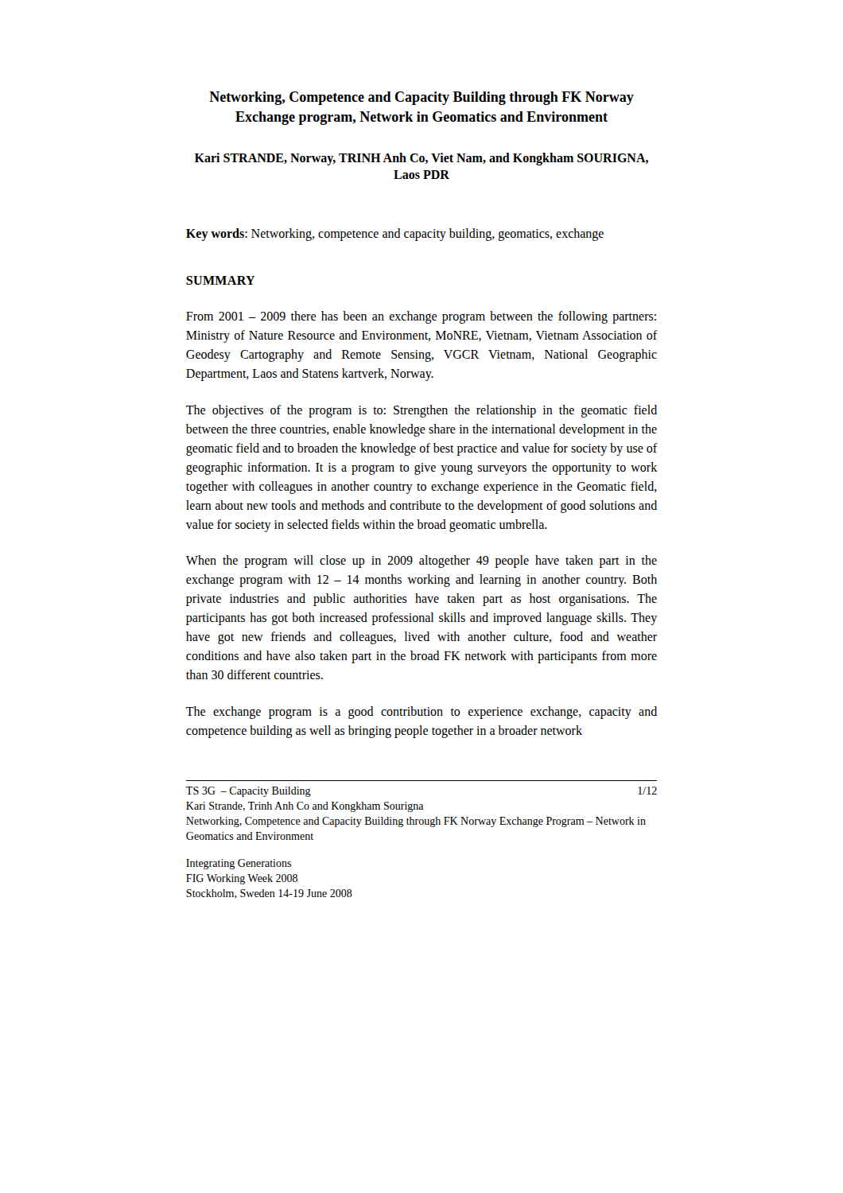Networking, Competence and Capacity Building through FK Norway Exchange program, Network in Geomatics and Environment
Kari STRANDE, Norway, TRINH Anh Co, Viet Nam, and Kongkham SOURIGNA, Laos PDR
Key words: Networking, competence and capacity building, geomatics, exchange
SUMMARY
From 2001 – 2009 there has been an exchange program between the following partners: Ministry of Nature Resource and Environment, MoNRE, Vietnam, Vietnam Association of Geodesy Cartography and Remote Sensing, VGCR Vietnam, National Geographic Department, Laos and Statens kartverk, Norway.
The objectives of the program is to: Strengthen the relationship in the geomatic field between the three countries, enable knowledge share in the international development in the geomatic field and to broaden the knowledge of best practice and value for society by use of geographic information. It is a program to give young surveyors the opportunity to work together with colleagues in another country to exchange experience in the Geomatic field, learn about new tools and methods and contribute to the development of good solutions and value for society in selected fields within the broad geomatic umbrella.
When the program will close up in 2009 altogether 49 people have taken part in the exchange program with 12 – 14 months working and learning in another country. Both private industries and public authorities have taken part as host organisations. The participants has got both increased professional skills and improved language skills. They have got new friends and colleagues, lived with another culture, food and weather conditions and have also taken part in the broad FK network with participants from more than 30 different countries.
The exchange program is a good contribution to experience exchange, capacity and competence building as well as bringing people together in a broader network
TS 3G – Capacity Building
1/12
Kari Strande, Trinh Anh Co and Kongkham Sourigna
Networking, Competence and Capacity Building through FK Norway Exchange Program – Network in Geomatics and Environment
Integrating Generations
FIG Working Week 2008
Stockholm, Sweden 14-19 June 2008